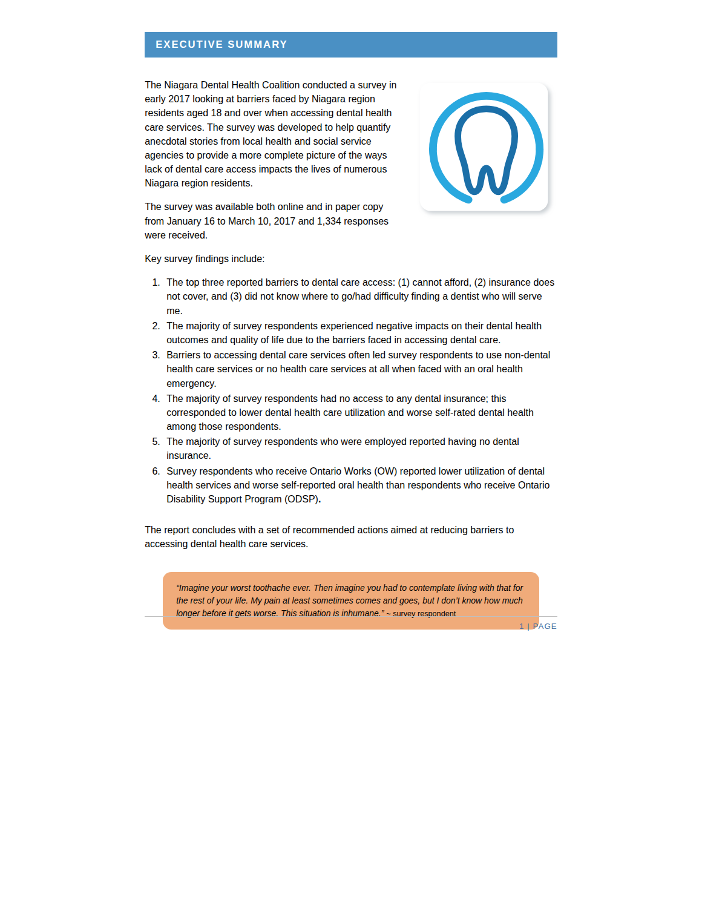EXECUTIVE SUMMARY
The Niagara Dental Health Coalition conducted a survey in early 2017 looking at barriers faced by Niagara region residents aged 18 and over when accessing dental health care services. The survey was developed to help quantify anecdotal stories from local health and social service agencies to provide a more complete picture of the ways lack of dental care access impacts the lives of numerous Niagara region residents.
The survey was available both online and in paper copy from January 16 to March 10, 2017 and 1,334 responses were received.
Key survey findings include:
The top three reported barriers to dental care access: (1) cannot afford, (2) insurance does not cover, and (3) did not know where to go/had difficulty finding a dentist who will serve me.
The majority of survey respondents experienced negative impacts on their dental health outcomes and quality of life due to the barriers faced in accessing dental care.
Barriers to accessing dental care services often led survey respondents to use non-dental health care services or no health care services at all when faced with an oral health emergency.
The majority of survey respondents had no access to any dental insurance; this corresponded to lower dental health care utilization and worse self-rated dental health among those respondents.
The majority of survey respondents who were employed reported having no dental insurance.
Survey respondents who receive Ontario Works (OW) reported lower utilization of dental health services and worse self-reported oral health than respondents who receive Ontario Disability Support Program (ODSP).
The report concludes with a set of recommended actions aimed at reducing barriers to accessing dental health care services.
“Imagine your worst toothache ever. Then imagine you had to contemplate living with that for the rest of your life. My pain at least sometimes comes and goes, but I don’t know how much longer before it gets worse. This situation is inhumane.” ~ survey respondent
1 | PAGE